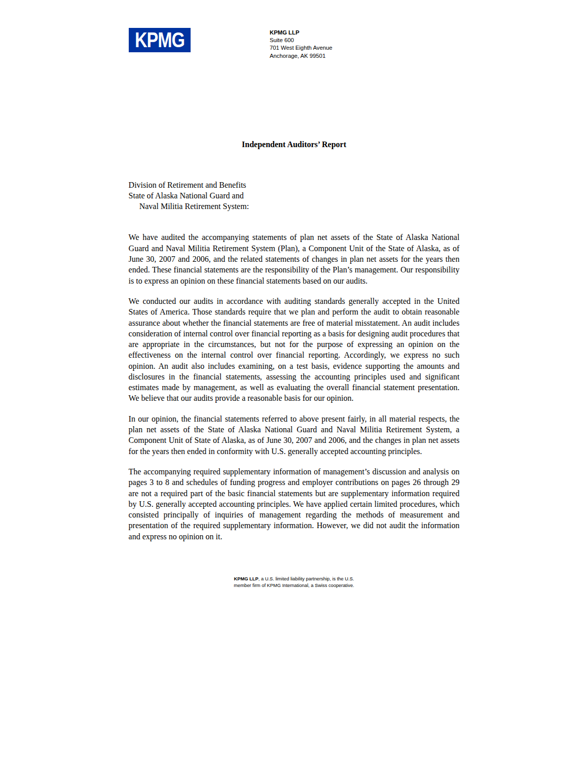KPMG
KPMG LLP
Suite 600
701 West Eighth Avenue
Anchorage, AK 99501
Independent Auditors’ Report
Division of Retirement and Benefits
State of Alaska National Guard and
Naval Militia Retirement System:
We have audited the accompanying statements of plan net assets of the State of Alaska National Guard and Naval Militia Retirement System (Plan), a Component Unit of the State of Alaska, as of June 30, 2007 and 2006, and the related statements of changes in plan net assets for the years then ended. These financial statements are the responsibility of the Plan’s management. Our responsibility is to express an opinion on these financial statements based on our audits.
We conducted our audits in accordance with auditing standards generally accepted in the United States of America. Those standards require that we plan and perform the audit to obtain reasonable assurance about whether the financial statements are free of material misstatement. An audit includes consideration of internal control over financial reporting as a basis for designing audit procedures that are appropriate in the circumstances, but not for the purpose of expressing an opinion on the effectiveness on the internal control over financial reporting. Accordingly, we express no such opinion. An audit also includes examining, on a test basis, evidence supporting the amounts and disclosures in the financial statements, assessing the accounting principles used and significant estimates made by management, as well as evaluating the overall financial statement presentation. We believe that our audits provide a reasonable basis for our opinion.
In our opinion, the financial statements referred to above present fairly, in all material respects, the plan net assets of the State of Alaska National Guard and Naval Militia Retirement System, a Component Unit of State of Alaska, as of June 30, 2007 and 2006, and the changes in plan net assets for the years then ended in conformity with U.S. generally accepted accounting principles.
The accompanying required supplementary information of management’s discussion and analysis on pages 3 to 8 and schedules of funding progress and employer contributions on pages 26 through 29 are not a required part of the basic financial statements but are supplementary information required by U.S. generally accepted accounting principles. We have applied certain limited procedures, which consisted principally of inquiries of management regarding the methods of measurement and presentation of the required supplementary information. However, we did not audit the information and express no opinion on it.
KPMG LLP, a U.S. limited liability partnership, is the U.S.
member firm of KPMG International, a Swiss cooperative.